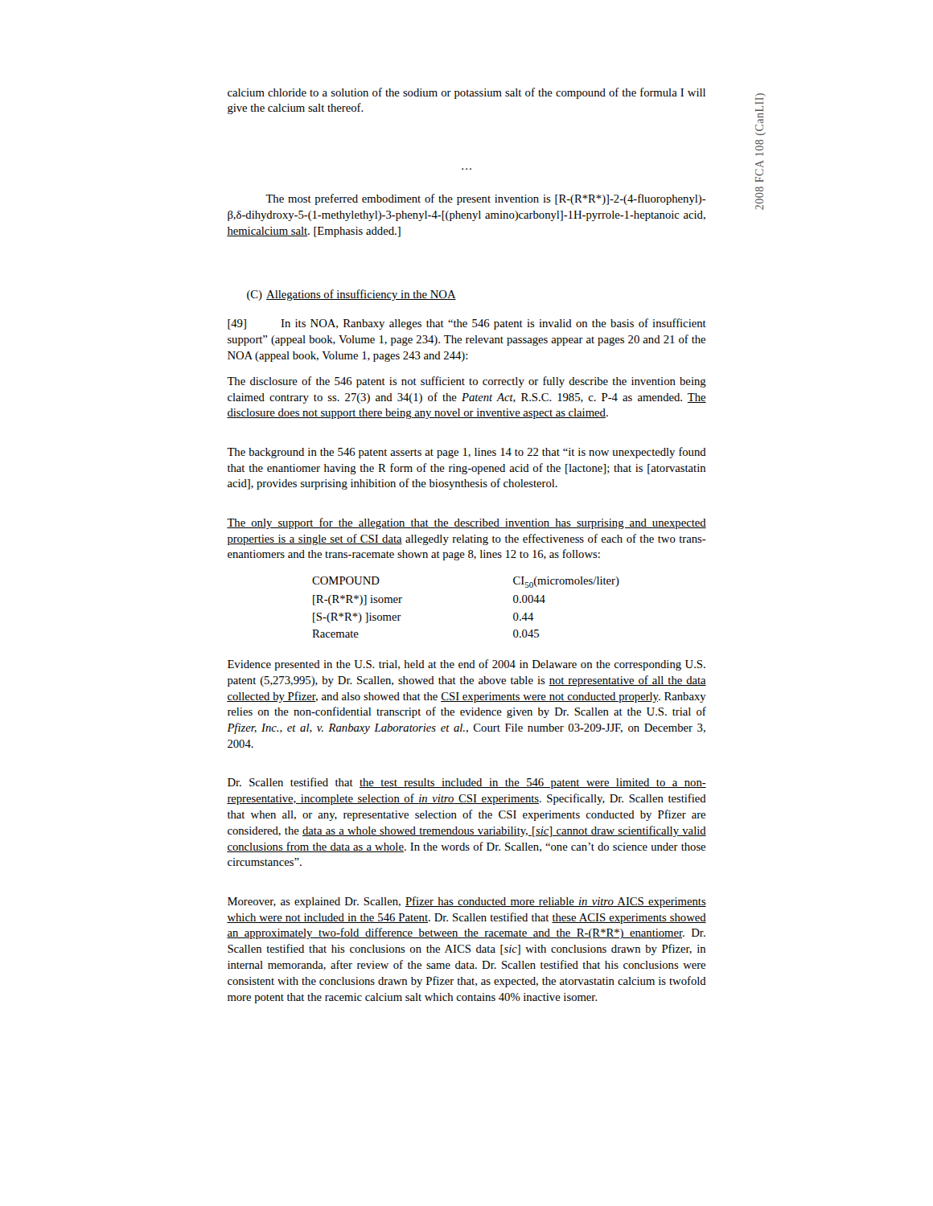2008 FCA 108 (CanLII)
calcium chloride to a solution of the sodium or potassium salt of the compound of the formula I will give the calcium salt thereof.
…
The most preferred embodiment of the present invention is [R-(R*R*)]-2-(4-fluorophenyl)-β,δ-dihydroxy-5-(1-methylethyl)-3-phenyl-4-[(phenyl amino)carbonyl]-1H-pyrrole-1-heptanoic acid, hemicalcium salt. [Emphasis added.]
(C) Allegations of insufficiency in the NOA
[49] In its NOA, Ranbaxy alleges that “the 546 patent is invalid on the basis of insufficient support” (appeal book, Volume 1, page 234). The relevant passages appear at pages 20 and 21 of the NOA (appeal book, Volume 1, pages 243 and 244):
The disclosure of the 546 patent is not sufficient to correctly or fully describe the invention being claimed contrary to ss. 27(3) and 34(1) of the Patent Act, R.S.C. 1985, c. P-4 as amended. The disclosure does not support there being any novel or inventive aspect as claimed.
The background in the 546 patent asserts at page 1, lines 14 to 22 that “it is now unexpectedly found that the enantiomer having the R form of the ring-opened acid of the [lactone]; that is [atorvastatin acid], provides surprising inhibition of the biosynthesis of cholesterol.
The only support for the allegation that the described invention has surprising and unexpected properties is a single set of CSI data allegedly relating to the effectiveness of each of the two trans-enantiomers and the trans-racemate shown at page 8, lines 12 to 16, as follows:
| COMPOUND | CI 50 (micromoles/liter) |
| [R-(R*R*)] isomer | 0.0044 |
| [S-(R*R*) ]isomer | 0.44 |
| Racemate | 0.045 |
Evidence presented in the U.S. trial, held at the end of 2004 in Delaware on the corresponding U.S. patent (5,273,995), by Dr. Scallen, showed that the above table is not representative of all the data collected by Pfizer, and also showed that the CSI experiments were not conducted properly. Ranbaxy relies on the non-confidential transcript of the evidence given by Dr. Scallen at the U.S. trial of Pfizer, Inc., et al, v. Ranbaxy Laboratories et al., Court File number 03-209-JJF, on December 3, 2004.
Dr. Scallen testified that the test results included in the 546 patent were limited to a non-representative, incomplete selection of in vitro CSI experiments. Specifically, Dr. Scallen testified that when all, or any, representative selection of the CSI experiments conducted by Pfizer are considered, the data as a whole showed tremendous variability, [sic] cannot draw scientifically valid conclusions from the data as a whole. In the words of Dr. Scallen, “one can’t do science under those circumstances”.
Moreover, as explained Dr. Scallen, Pfizer has conducted more reliable in vitro AICS experiments which were not included in the 546 Patent. Dr. Scallen testified that these ACIS experiments showed an approximately two-fold difference between the racemate and the R-(R*R*) enantiomer. Dr. Scallen testified that his conclusions on the AICS data [sic] with conclusions drawn by Pfizer, in internal memoranda, after review of the same data. Dr. Scallen testified that his conclusions were consistent with the conclusions drawn by Pfizer that, as expected, the atorvastatin calcium is twofold more potent that the racemic calcium salt which contains 40% inactive isomer.